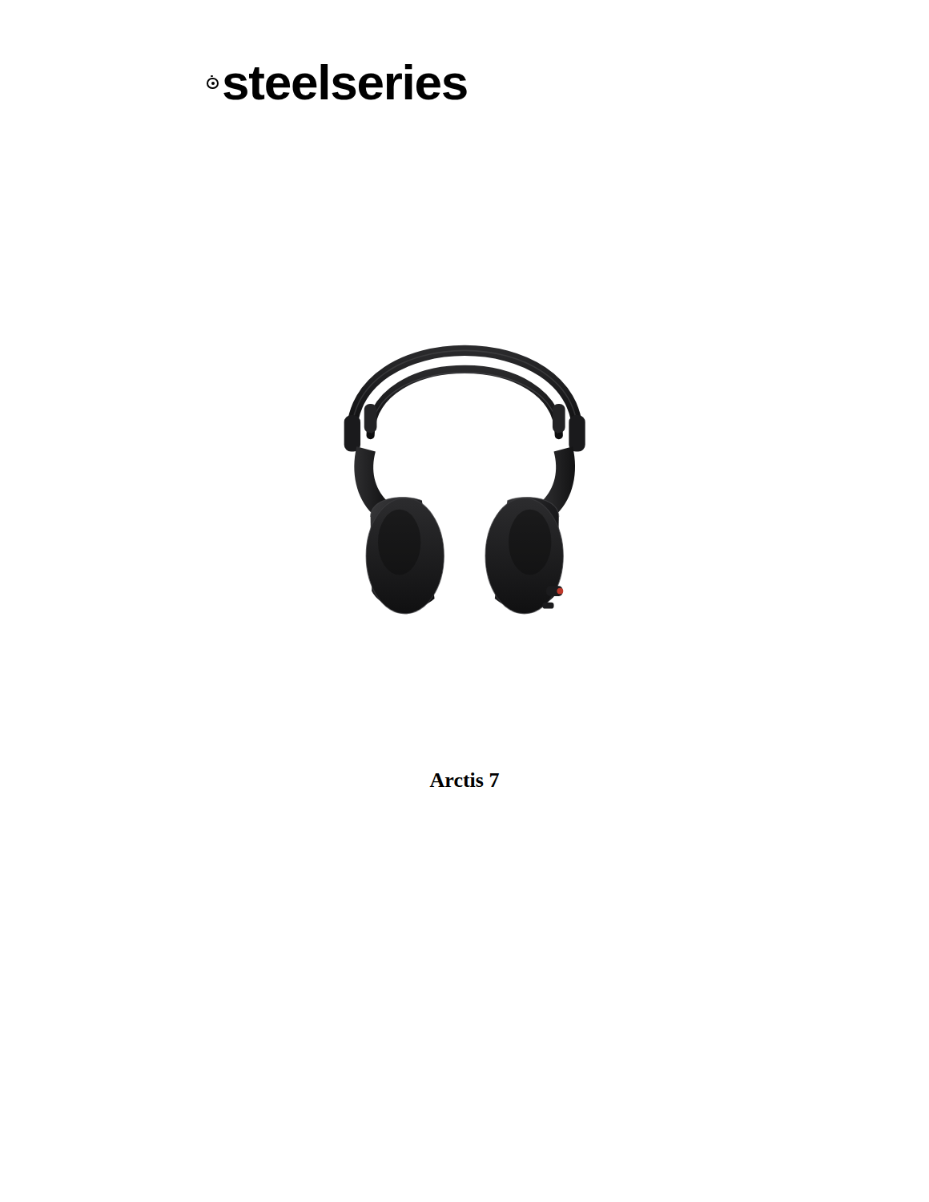steelseries
SteelSeries Arctis 7 headset
Arctis 7